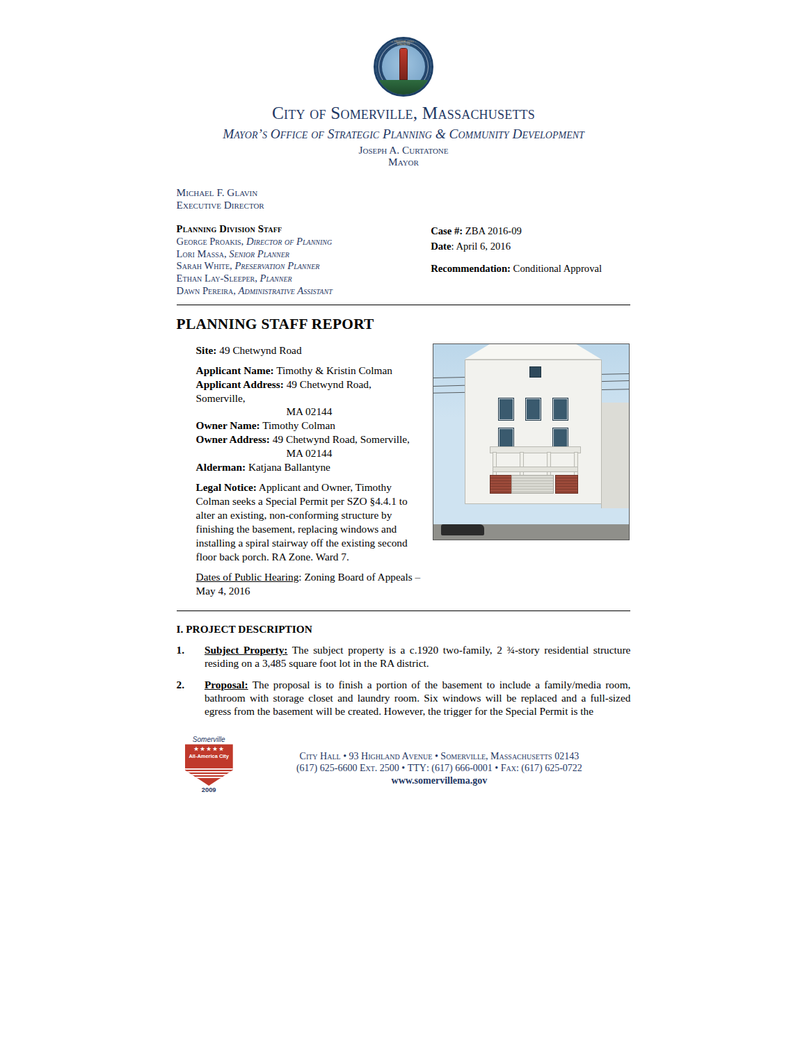Municipal Freedom Gives National Strength
Somerville, Mass.
City of Somerville, Massachusetts
Mayor’s Office of Strategic Planning & Community Development
Joseph A. Curtatone Mayor
Michael F. Glavin
Executive Director
| Planning Division Staff George Proakis , Director of Planning Lori Massa , Senior Planner Sarah White , Preservation Planner Ethan Lay-Sleeper , Planner Dawn Pereira , Administrative Assistant | Case #: ZBA 2016-09 Date : April 6, 2016 Recommendation: Conditional Approval |
PLANNING STAFF REPORT
| Site: 49 Chetwynd Road Applicant Name: Timothy & Kristin Colman Applicant Address: 49 Chetwynd Road, Somerville, MA 02144 Owner Name: Timothy Colman Owner Address: 49 Chetwynd Road, Somerville, MA 02144 Alderman: Katjana Ballantyne Legal Notice: Applicant and Owner, Timothy Colman seeks a Special Permit per SZO §4.4.1 to alter an existing, non-conforming structure by finishing the basement, replacing windows and installing a spiral stairway off the existing second floor back porch. RA Zone. Ward 7. Dates of Public Hearing : Zoning Board of Appeals – May 4, 2016 | |
I. PROJECT DESCRIPTION
1. Subject Property: The subject property is a c.1920 two-family, 2 ¾-story residential structure residing on a 3,485 square foot lot in the RA district.
2. Proposal: The proposal is to finish a portion of the basement to include a family/media room, bathroom with storage closet and laundry room. Six windows will be replaced and a full-sized egress from the basement will be created. However, the trigger for the Special Permit is the
| Somerville ★★★★★ All-America City 2009 | City Hall • 93 Highland Avenue • Somerville, Massachusetts 02143 (617) 625-6600 Ext. 2500 • TTY : (617) 666-0001 • Fax : (617) 625-0722 www.somervillema.gov |